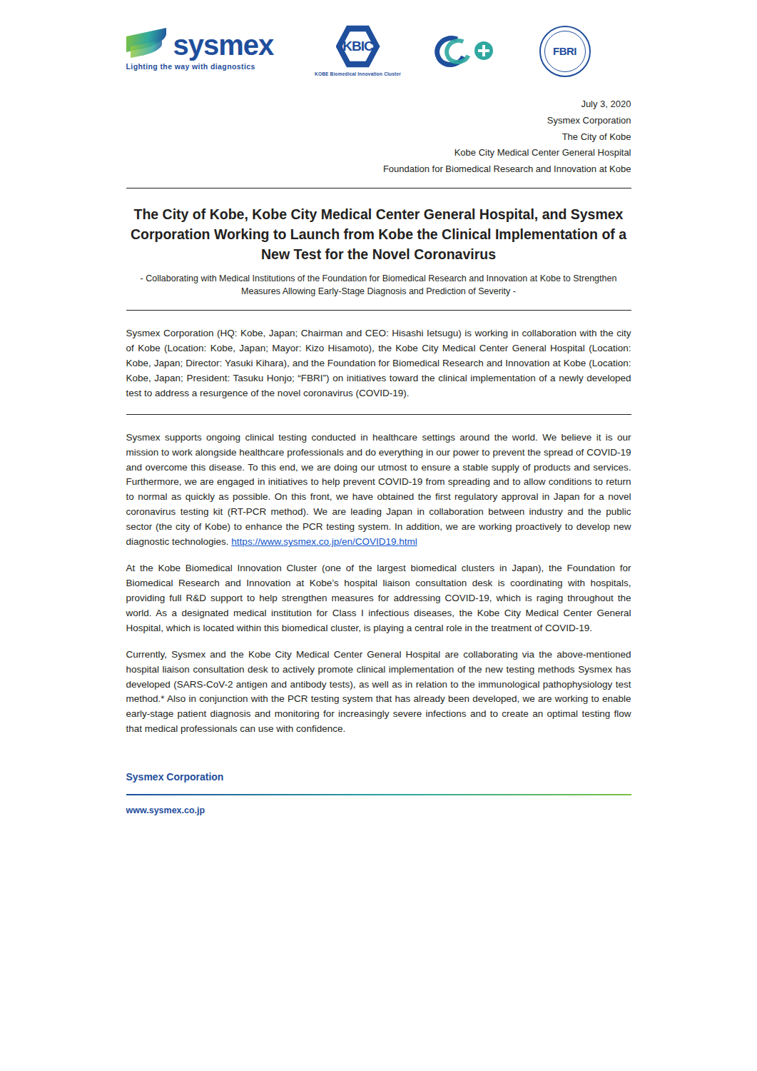sysmex
Lighting the way with diagnostics
KBIC
KOBE Biomedical Innovation Cluster
FBRI
July 3, 2020
Sysmex Corporation
The City of Kobe
Kobe City Medical Center General Hospital
Foundation for Biomedical Research and Innovation at Kobe
The City of Kobe, Kobe City Medical Center General Hospital, and Sysmex Corporation Working to Launch from Kobe the Clinical Implementation of a New Test for the Novel Coronavirus
- Collaborating with Medical Institutions of the Foundation for Biomedical Research and Innovation at Kobe to Strengthen Measures Allowing Early-Stage Diagnosis and Prediction of Severity -
Sysmex Corporation (HQ: Kobe, Japan; Chairman and CEO: Hisashi Ietsugu) is working in collaboration with the city of Kobe (Location: Kobe, Japan; Mayor: Kizo Hisamoto), the Kobe City Medical Center General Hospital (Location: Kobe, Japan; Director: Yasuki Kihara), and the Foundation for Biomedical Research and Innovation at Kobe (Location: Kobe, Japan; President: Tasuku Honjo; “FBRI”) on initiatives toward the clinical implementation of a newly developed test to address a resurgence of the novel coronavirus (COVID-19).
Sysmex supports ongoing clinical testing conducted in healthcare settings around the world. We believe it is our mission to work alongside healthcare professionals and do everything in our power to prevent the spread of COVID-19 and overcome this disease. To this end, we are doing our utmost to ensure a stable supply of products and services. Furthermore, we are engaged in initiatives to help prevent COVID-19 from spreading and to allow conditions to return to normal as quickly as possible. On this front, we have obtained the first regulatory approval in Japan for a novel coronavirus testing kit (RT-PCR method). We are leading Japan in collaboration between industry and the public sector (the city of Kobe) to enhance the PCR testing system. In addition, we are working proactively to develop new diagnostic technologies. https://www.sysmex.co.jp/en/COVID19.html
At the Kobe Biomedical Innovation Cluster (one of the largest biomedical clusters in Japan), the Foundation for Biomedical Research and Innovation at Kobe’s hospital liaison consultation desk is coordinating with hospitals, providing full R&D support to help strengthen measures for addressing COVID-19, which is raging throughout the world. As a designated medical institution for Class I infectious diseases, the Kobe City Medical Center General Hospital, which is located within this biomedical cluster, is playing a central role in the treatment of COVID-19.
Currently, Sysmex and the Kobe City Medical Center General Hospital are collaborating via the above-mentioned hospital liaison consultation desk to actively promote clinical implementation of the new testing methods Sysmex has developed (SARS-CoV-2 antigen and antibody tests), as well as in relation to the immunological pathophysiology test method.* Also in conjunction with the PCR testing system that has already been developed, we are working to enable early-stage patient diagnosis and monitoring for increasingly severe infections and to create an optimal testing flow that medical professionals can use with confidence.
Sysmex Corporation
www.sysmex.co.jp